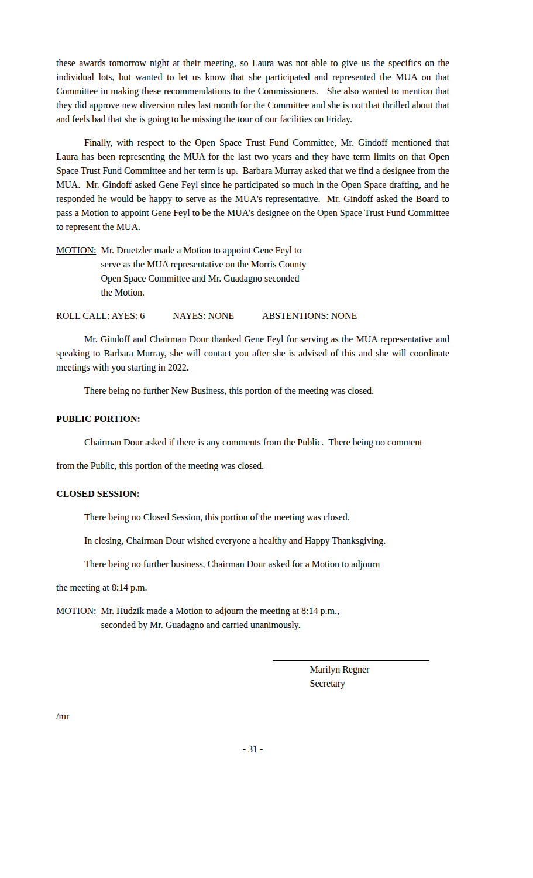these awards tomorrow night at their meeting, so Laura was not able to give us the specifics on the individual lots, but wanted to let us know that she participated and represented the MUA on that Committee in making these recommendations to the Commissioners. She also wanted to mention that they did approve new diversion rules last month for the Committee and she is not that thrilled about that and feels bad that she is going to be missing the tour of our facilities on Friday.
Finally, with respect to the Open Space Trust Fund Committee, Mr. Gindoff mentioned that Laura has been representing the MUA for the last two years and they have term limits on that Open Space Trust Fund Committee and her term is up. Barbara Murray asked that we find a designee from the MUA. Mr. Gindoff asked Gene Feyl since he participated so much in the Open Space drafting, and he responded he would be happy to serve as the MUA's representative. Mr. Gindoff asked the Board to pass a Motion to appoint Gene Feyl to be the MUA's designee on the Open Space Trust Fund Committee to represent the MUA.
MOTION: Mr. Druetzler made a Motion to appoint Gene Feyl to
serve as the MUA representative on the Morris County
Open Space Committee and Mr. Guadagno seconded
the Motion.
ROLL CALL: AYES: 6 NAYES: NONE ABSTENTIONS: NONE
Mr. Gindoff and Chairman Dour thanked Gene Feyl for serving as the MUA representative and speaking to Barbara Murray, she will contact you after she is advised of this and she will coordinate meetings with you starting in 2022.
There being no further New Business, this portion of the meeting was closed.
PUBLIC PORTION:
Chairman Dour asked if there is any comments from the Public. There being no comment
from the Public, this portion of the meeting was closed.
CLOSED SESSION:
There being no Closed Session, this portion of the meeting was closed.
In closing, Chairman Dour wished everyone a healthy and Happy Thanksgiving.
There being no further business, Chairman Dour asked for a Motion to adjourn
the meeting at 8:14 p.m.
MOTION: Mr. Hudzik made a Motion to adjourn the meeting at 8:14 p.m.,
seconded by Mr. Guadagno and carried unanimously.
Marilyn Regner
Secretary
/mr
- 31 -